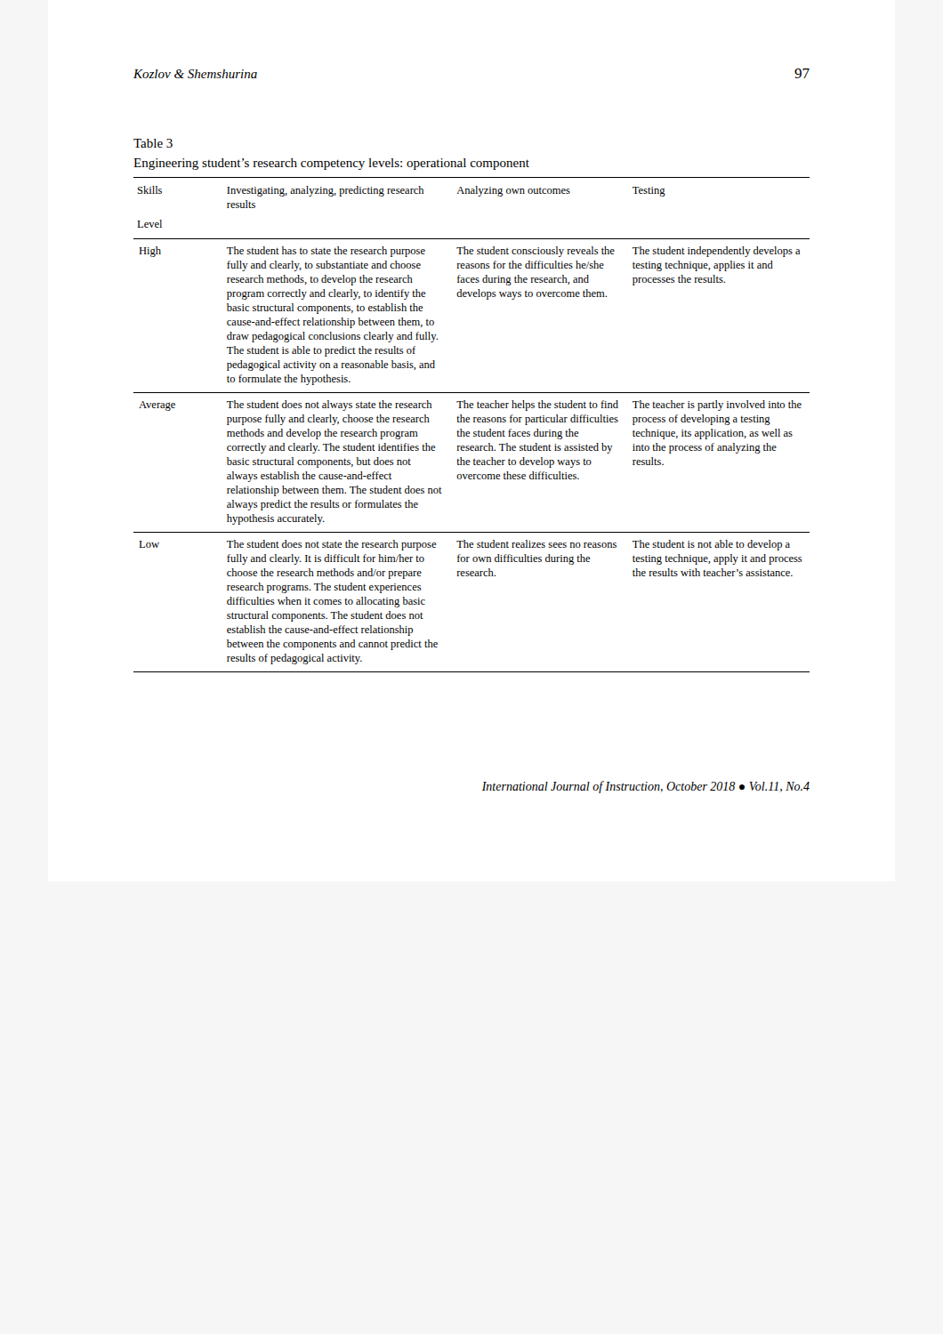Kozlov & Shemshurina
97
Table 3
Engineering student’s research competency levels: operational component
| Skills Level | Investigating, analyzing, predicting research results | Analyzing own outcomes | Testing |
| --- | --- | --- | --- |
| High | The student has to state the research purpose fully and clearly, to substantiate and choose research methods, to develop the research program correctly and clearly, to identify the basic structural components, to establish the cause-and-effect relationship between them, to draw pedagogical conclusions clearly and fully. The student is able to predict the results of pedagogical activity on a reasonable basis, and to formulate the hypothesis. | The student consciously reveals the reasons for the difficulties he/she faces during the research, and develops ways to overcome them. | The student independently develops a testing technique, applies it and processes the results. |
| Average | The student does not always state the research purpose fully and clearly, choose the research methods and develop the research program correctly and clearly. The student identifies the basic structural components, but does not always establish the cause-and-effect relationship between them. The student does not always predict the results or formulates the hypothesis accurately. | The teacher helps the student to find the reasons for particular difficulties the student faces during the research. The student is assisted by the teacher to develop ways to overcome these difficulties. | The teacher is partly involved into the process of developing a testing technique, its application, as well as into the process of analyzing the results. |
| Low | The student does not state the research purpose fully and clearly. It is difficult for him/her to choose the research methods and/or prepare research programs. The student experiences difficulties when it comes to allocating basic structural components. The student does not establish the cause-and-effect relationship between the components and cannot predict the results of pedagogical activity. | The student realizes sees no reasons for own difficulties during the research. | The student is not able to develop a testing technique, apply it and process the results with teacher’s assistance. |
International Journal of Instruction, October 2018 ● Vol.11, No.4